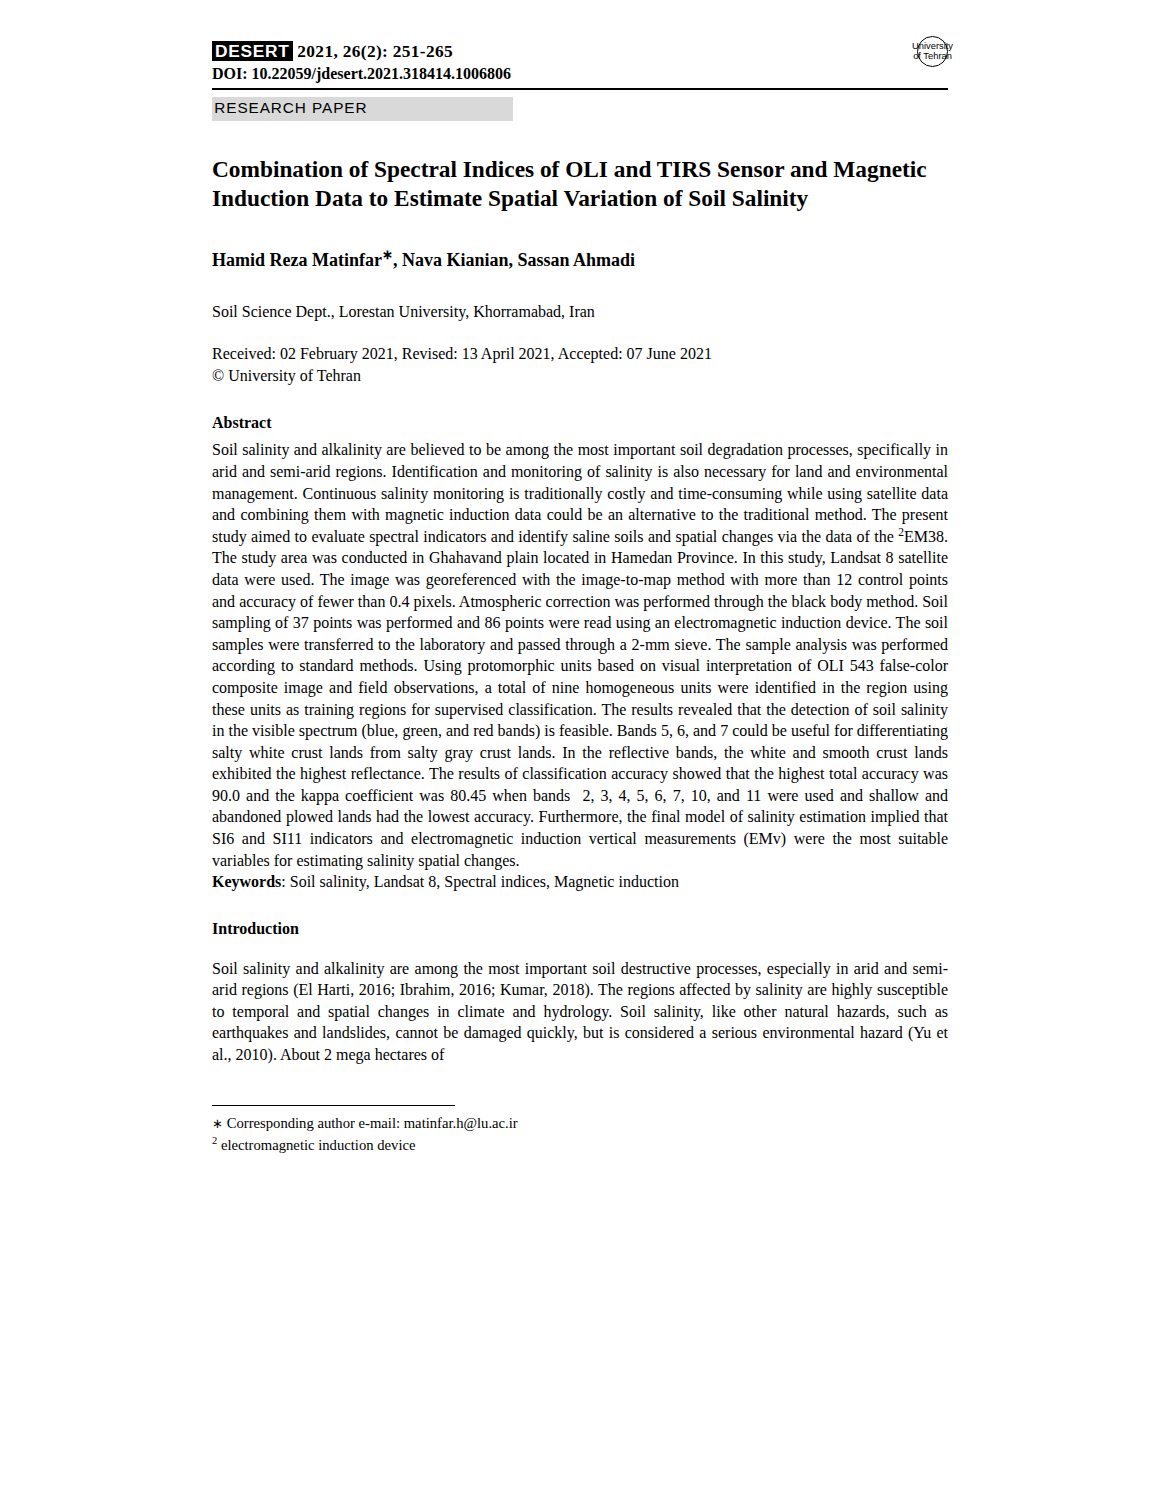University
of Tehran
DESERT 2021, 26(2): 251-265
DOI: 10.22059/jdesert.2021.318414.1006806
RESEARCH PAPER
Combination of Spectral Indices of OLI and TIRS Sensor and Magnetic Induction Data to Estimate Spatial Variation of Soil Salinity
Hamid Reza Matinfar∗, Nava Kianian, Sassan Ahmadi
Soil Science Dept., Lorestan University, Khorramabad, Iran
Received: 02 February 2021, Revised: 13 April 2021, Accepted: 07 June 2021
© University of Tehran
Abstract
Soil salinity and alkalinity are believed to be among the most important soil degradation processes, specifically in arid and semi-arid regions. Identification and monitoring of salinity is also necessary for land and environmental management. Continuous salinity monitoring is traditionally costly and time-consuming while using satellite data and combining them with magnetic induction data could be an alternative to the traditional method. The present study aimed to evaluate spectral indicators and identify saline soils and spatial changes via the data of the 2EM38. The study area was conducted in Ghahavand plain located in Hamedan Province. In this study, Landsat 8 satellite data were used. The image was georeferenced with the image-to-map method with more than 12 control points and accuracy of fewer than 0.4 pixels. Atmospheric correction was performed through the black body method. Soil sampling of 37 points was performed and 86 points were read using an electromagnetic induction device. The soil samples were transferred to the laboratory and passed through a 2-mm sieve. The sample analysis was performed according to standard methods. Using protomorphic units based on visual interpretation of OLI 543 false-color composite image and field observations, a total of nine homogeneous units were identified in the region using these units as training regions for supervised classification. The results revealed that the detection of soil salinity in the visible spectrum (blue, green, and red bands) is feasible. Bands 5, 6, and 7 could be useful for differentiating salty white crust lands from salty gray crust lands. In the reflective bands, the white and smooth crust lands exhibited the highest reflectance. The results of classification accuracy showed that the highest total accuracy was 90.0 and the kappa coefficient was 80.45 when bands 2, 3, 4, 5, 6, 7, 10, and 11 were used and shallow and abandoned plowed lands had the lowest accuracy. Furthermore, the final model of salinity estimation implied that SI6 and SI11 indicators and electromagnetic induction vertical measurements (EMv) were the most suitable variables for estimating salinity spatial changes.
Keywords: Soil salinity, Landsat 8, Spectral indices, Magnetic induction
Introduction
Soil salinity and alkalinity are among the most important soil destructive processes, especially in arid and semi-arid regions (El Harti, 2016; Ibrahim, 2016; Kumar, 2018). The regions affected by salinity are highly susceptible to temporal and spatial changes in climate and hydrology. Soil salinity, like other natural hazards, such as earthquakes and landslides, cannot be damaged quickly, but is considered a serious environmental hazard (Yu et al., 2010). About 2 mega hectares of
∗ Corresponding author e-mail: matinfar.h@lu.ac.ir
2 electromagnetic induction device